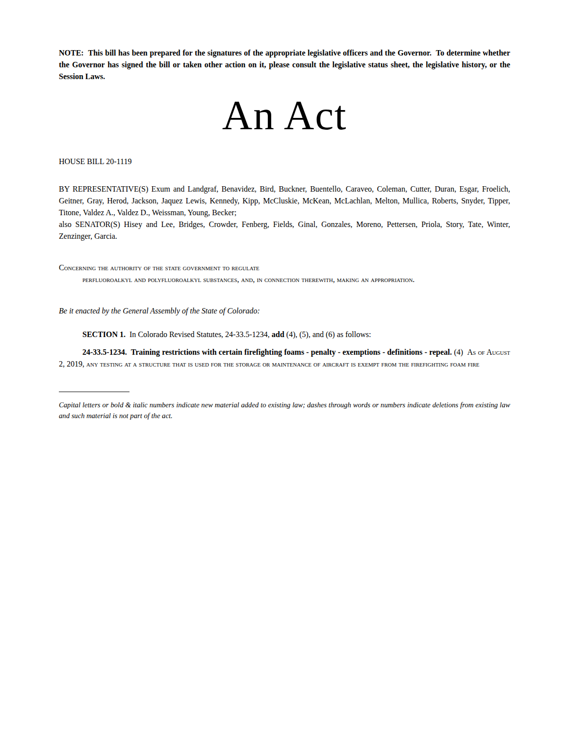NOTE: This bill has been prepared for the signatures of the appropriate legislative officers and the Governor. To determine whether the Governor has signed the bill or taken other action on it, please consult the legislative status sheet, the legislative history, or the Session Laws.
An Act
HOUSE BILL 20-1119
BY REPRESENTATIVE(S) Exum and Landgraf, Benavidez, Bird, Buckner, Buentello, Caraveo, Coleman, Cutter, Duran, Esgar, Froelich, Geitner, Gray, Herod, Jackson, Jaquez Lewis, Kennedy, Kipp, McCluskie, McKean, McLachlan, Melton, Mullica, Roberts, Snyder, Tipper, Titone, Valdez A., Valdez D., Weissman, Young, Becker;
also SENATOR(S) Hisey and Lee, Bridges, Crowder, Fenberg, Fields, Ginal, Gonzales, Moreno, Pettersen, Priola, Story, Tate, Winter, Zenzinger, Garcia.
Concerning the authority of the state government to regulate perfluoroalkyl and polyfluoroalkyl substances, and, in connection therewith, making an appropriation.
Be it enacted by the General Assembly of the State of Colorado:
SECTION 1. In Colorado Revised Statutes, 24-33.5-1234, add (4), (5), and (6) as follows:
24-33.5-1234. Training restrictions with certain firefighting foams - penalty - exemptions - definitions - repeal. (4) As of August 2, 2019, any testing at a structure that is used for the storage or maintenance of aircraft is exempt from the firefighting foam fire
Capital letters or bold & italic numbers indicate new material added to existing law; dashes through words or numbers indicate deletions from existing law and such material is not part of the act.